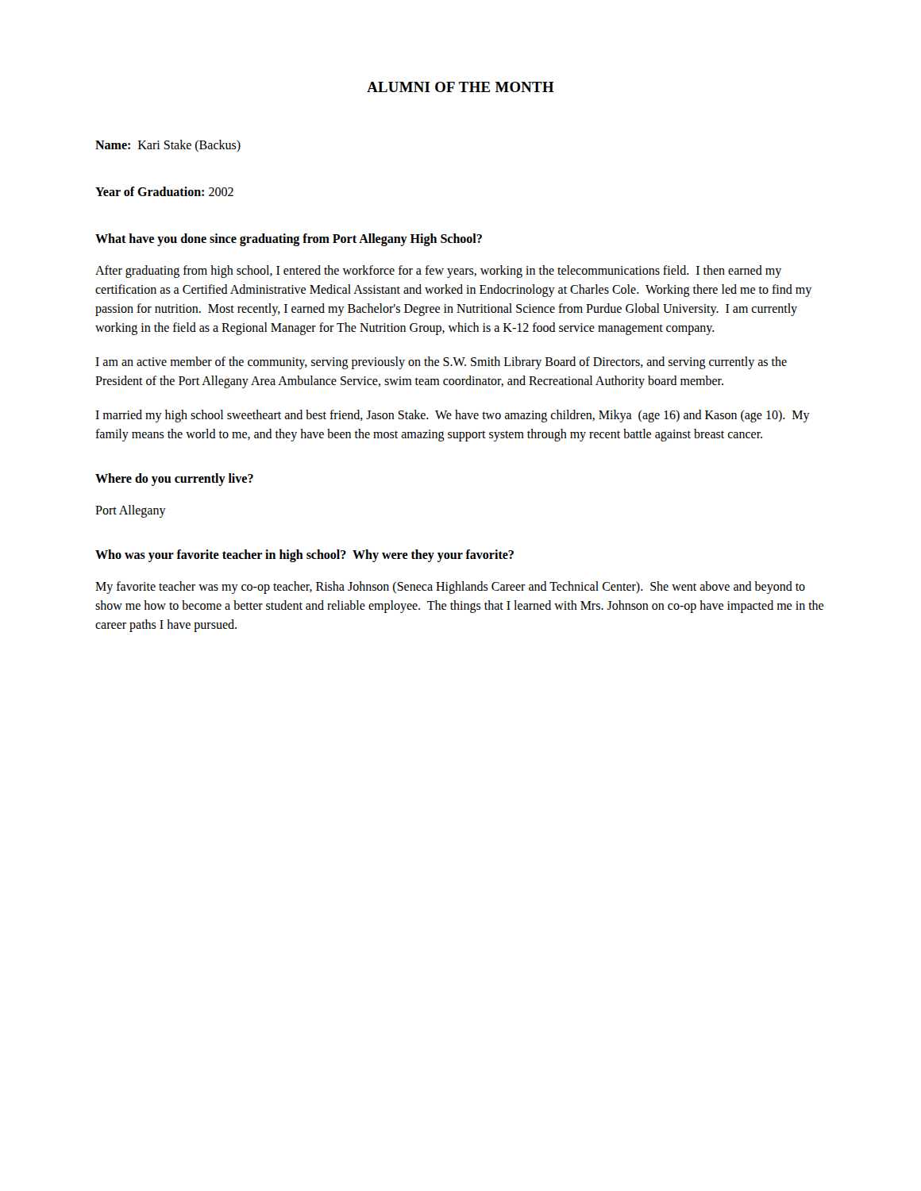ALUMNI OF THE MONTH
Name: Kari Stake (Backus)
Year of Graduation: 2002
What have you done since graduating from Port Allegany High School?
After graduating from high school, I entered the workforce for a few years, working in the telecommunications field. I then earned my certification as a Certified Administrative Medical Assistant and worked in Endocrinology at Charles Cole. Working there led me to find my passion for nutrition. Most recently, I earned my Bachelor's Degree in Nutritional Science from Purdue Global University. I am currently working in the field as a Regional Manager for The Nutrition Group, which is a K-12 food service management company.
I am an active member of the community, serving previously on the S.W. Smith Library Board of Directors, and serving currently as the President of the Port Allegany Area Ambulance Service, swim team coordinator, and Recreational Authority board member.
I married my high school sweetheart and best friend, Jason Stake. We have two amazing children, Mikya (age 16) and Kason (age 10). My family means the world to me, and they have been the most amazing support system through my recent battle against breast cancer.
Where do you currently live?
Port Allegany
Who was your favorite teacher in high school? Why were they your favorite?
My favorite teacher was my co-op teacher, Risha Johnson (Seneca Highlands Career and Technical Center). She went above and beyond to show me how to become a better student and reliable employee. The things that I learned with Mrs. Johnson on co-op have impacted me in the career paths I have pursued.